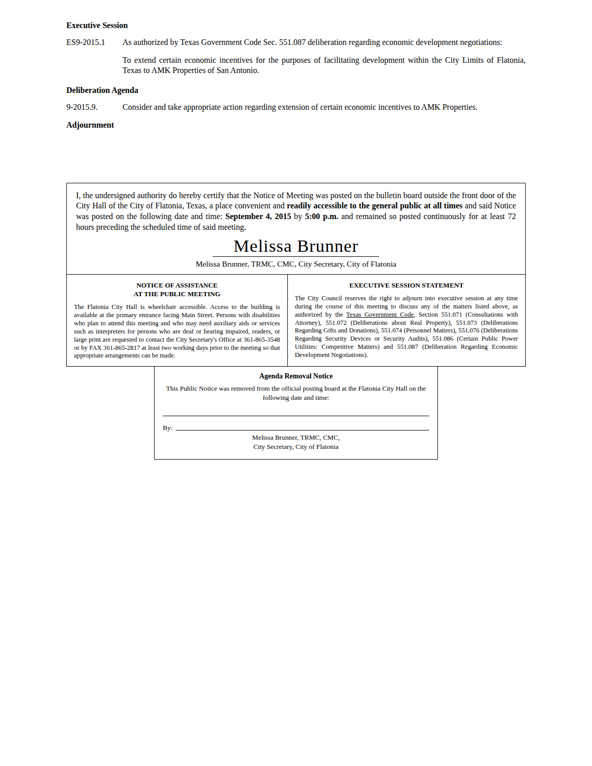Executive Session
ES9-2015.1
As authorized by Texas Government Code Sec. 551.087 deliberation regarding economic development negotiations:
To extend certain economic incentives for the purposes of facilitating development within the City Limits of Flatonia, Texas to AMK Properties of San Antonio.
Deliberation Agenda
9-2015.9.
Consider and take appropriate action regarding extension of certain economic incentives to AMK Properties.
Adjournment
I, the undersigned authority do hereby certify that the Notice of Meeting was posted on the bulletin board outside the front door of the City Hall of the City of Flatonia, Texas, a place convenient and readily accessible to the general public at all times and said Notice was posted on the following date and time: September 4, 2015 by 5:00 p.m. and remained so posted continuously for at least 72 hours preceding the scheduled time of said meeting.
Melissa Brunner
Melissa Brunner, TRMC, CMC, City Secretary, City of Flatonia
Notice of Assistance
at the Public Meeting
The Flatonia City Hall is wheelchair accessible. Access to the building is available at the primary entrance facing Main Street. Persons with disabilities who plan to attend this meeting and who may need auxiliary aids or services such as interpreters for persons who are deaf or hearing impaired, readers, or large print are requested to contact the City Secretary's Office at 361-865-3548 or by FAX 361-865-2817 at least two working days prior to the meeting so that appropriate arrangements can be made.
Executive Session Statement
The City Council reserves the right to adjourn into executive session at any time during the course of this meeting to discuss any of the matters listed above, as authorized by the Texas Government Code, Section 551.071 (Consultations with Attorney), 551.072 (Deliberations about Real Property), 551.073 (Deliberations Regarding Gifts and Donations), 551.074 (Personnel Matters), 551.076 (Deliberations Regarding Security Devices or Security Audits), 551.086 (Certain Public Power Utilities: Competitive Matters) and 551.087 (Deliberation Regarding Economic Development Negotiations).
Agenda Removal Notice
This Public Notice was removed from the official posting board at the Flatonia City Hall on the following date and time:
By:
Melissa Brunner, TRMC, CMC,
City Secretary, City of Flatonia